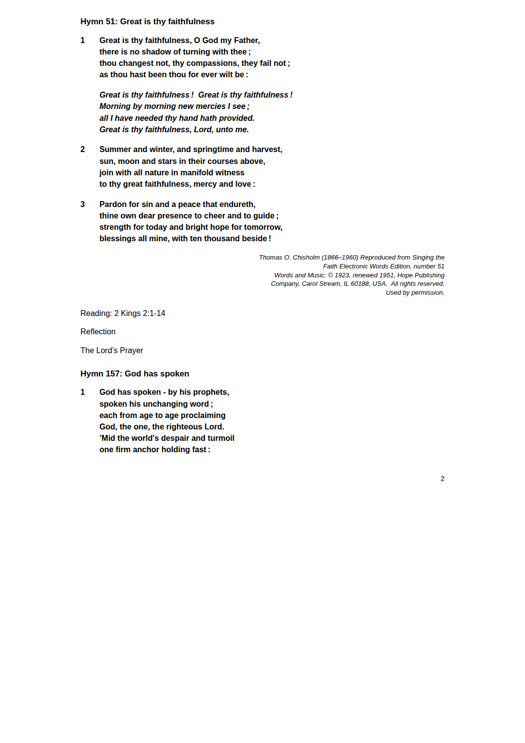Hymn 51: Great is thy faithfulness
1 Great is thy faithfulness, O God my Father,
there is no shadow of turning with thee ;
thou changest not, thy compassions, they fail not ;
as thou hast been thou for ever wilt be :
Great is thy faithfulness ! Great is thy faithfulness !
Morning by morning new mercies I see ;
all I have needed thy hand hath provided.
Great is thy faithfulness, Lord, unto me.
2 Summer and winter, and springtime and harvest,
sun, moon and stars in their courses above,
join with all nature in manifold witness
to thy great faithfulness, mercy and love :
3 Pardon for sin and a peace that endureth,
thine own dear presence to cheer and to guide ;
strength for today and bright hope for tomorrow,
blessings all mine, with ten thousand beside !
Thomas O. Chisholm (1866–1960) Reproduced from Singing the
Faith Electronic Words Edition, number 51
Words and Music: © 1923, renewed 1951, Hope Publishing
Company, Carol Stream, IL 60188, USA. All rights reserved.
Used by permission.
Reading: 2 Kings 2:1-14
Reflection
The Lord’s Prayer
Hymn 157: God has spoken
1 God has spoken - by his prophets,
spoken his unchanging word ;
each from age to age proclaiming
God, the one, the righteous Lord.
’Mid the world's despair and turmoil
one firm anchor holding fast :
2